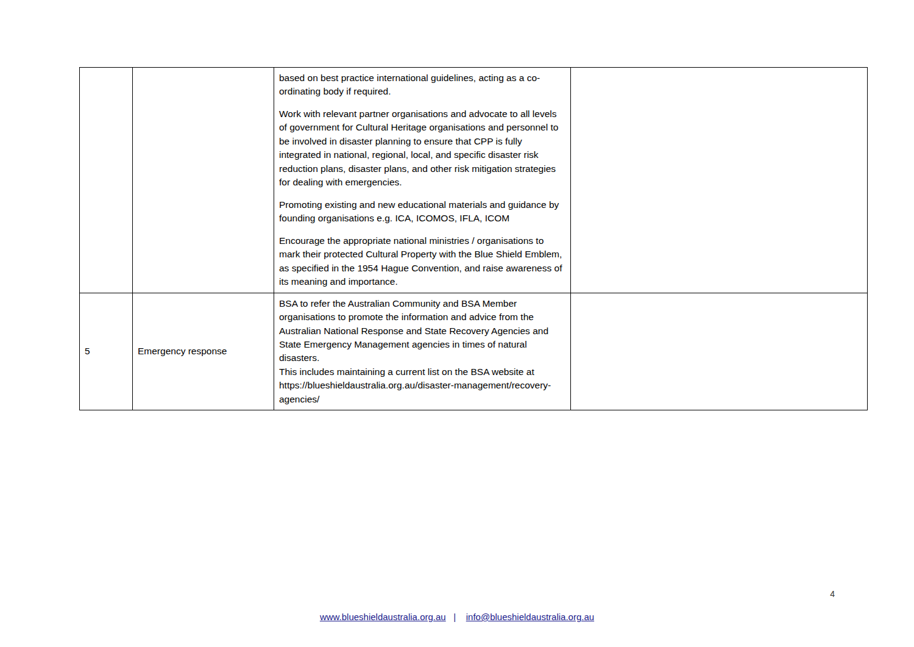| | | based on best practice international guidelines, acting as a co-ordinating body if required. Work with relevant partner organisations and advocate to all levels of government for Cultural Heritage organisations and personnel to be involved in disaster planning to ensure that CPP is fully integrated in national, regional, local, and specific disaster risk reduction plans, disaster plans, and other risk mitigation strategies for dealing with emergencies. Promoting existing and new educational materials and guidance by founding organisations e.g. ICA, ICOMOS, IFLA, ICOM Encourage the appropriate national ministries / organisations to mark their protected Cultural Property with the Blue Shield Emblem, as specified in the 1954 Hague Convention, and raise awareness of its meaning and importance. | |
| 5 | Emergency response | BSA to refer the Australian Community and BSA Member organisations to promote the information and advice from the Australian National Response and State Recovery Agencies and State Emergency Management agencies in times of natural disasters. This includes maintaining a current list on the BSA website at https://blueshieldaustralia.org.au/disaster-management/recovery-agencies/ | |
4
www.blueshieldaustralia.org.au | info@blueshieldaustralia.org.au